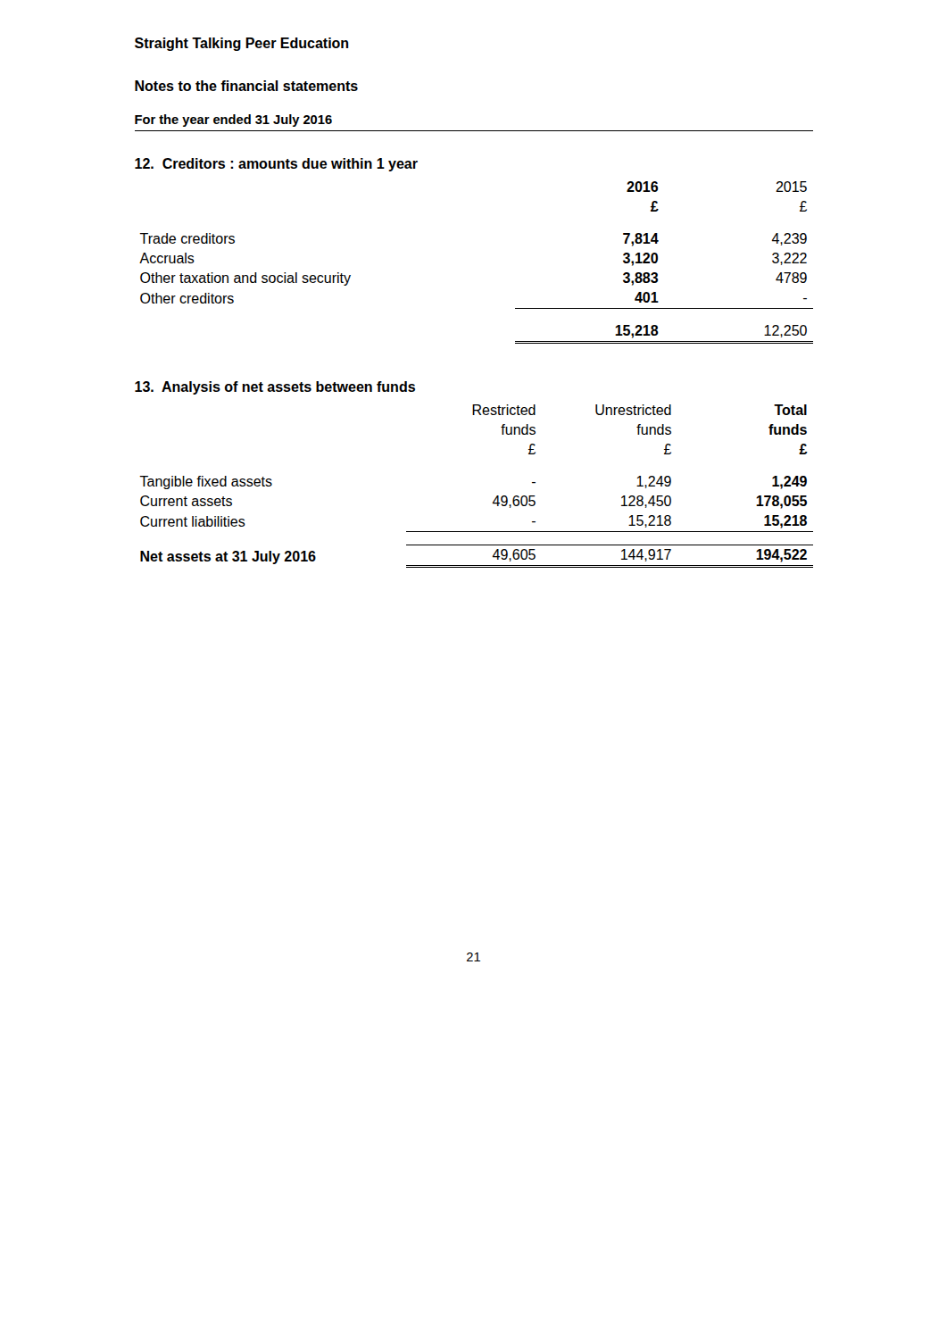Straight Talking Peer Education
Notes to the financial statements
For the year ended 31 July 2016
12. Creditors : amounts due within 1 year
| | 2016 | 2015 |
| | £ | £ |
| Trade creditors | 7,814 | 4,239 |
| Accruals | 3,120 | 3,222 |
| Other taxation and social security | 3,883 | 4789 |
| Other creditors | 401 | - |
| | 15,218 | 12,250 |
13. Analysis of net assets between funds
| | Restricted | Unrestricted | Total |
| | funds | funds | funds |
| | £ | £ | £ |
| Tangible fixed assets | - | 1,249 | 1,249 |
| Current assets | 49,605 | 128,450 | 178,055 |
| Current liabilities | - | 15,218 | 15,218 |
| Net assets at 31 July 2016 | 49,605 | 144,917 | 194,522 |
21